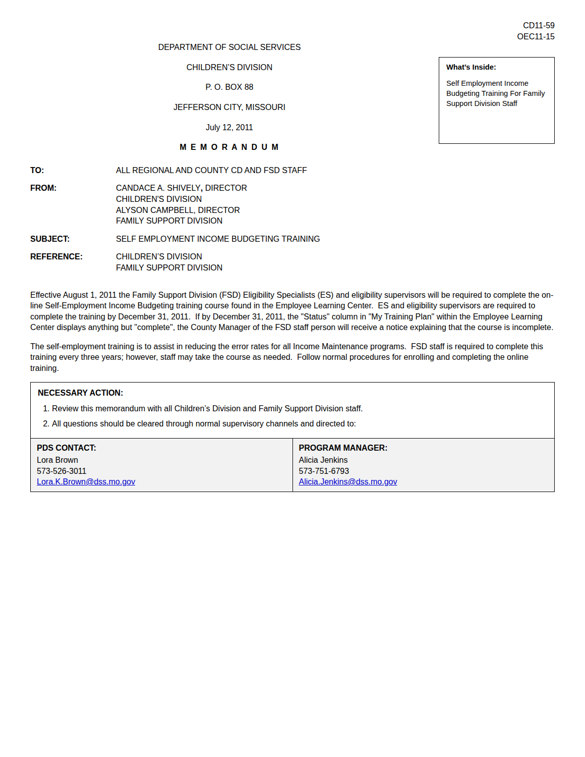CD11-59
OEC11-15
What’s Inside:
Self Employment Income Budgeting Training For Family Support Division Staff
DEPARTMENT OF SOCIAL SERVICES
CHILDREN’S DIVISION
P. O. BOX 88
JEFFERSON CITY, MISSOURI
July 12, 2011
M E M O R A N D U M
| TO: | ALL REGIONAL AND COUNTY CD AND FSD STAFF |
| FROM: | CANDACE A. SHIVELY , DIRECTOR CHILDREN'S DIVISION ALYSON CAMPBELL, DIRECTOR FAMILY SUPPORT DIVISION |
| SUBJECT: | SELF EMPLOYMENT INCOME BUDGETING TRAINING |
| REFERENCE: | CHILDREN’S DIVISION FAMILY SUPPORT DIVISION |
Effective August 1, 2011 the Family Support Division (FSD) Eligibility Specialists (ES) and eligibility supervisors will be required to complete the on-line Self-Employment Income Budgeting training course found in the Employee Learning Center. ES and eligibility supervisors are required to complete the training by December 31, 2011. If by December 31, 2011, the "Status" column in "My Training Plan" within the Employee Learning Center displays anything but "complete", the County Manager of the FSD staff person will receive a notice explaining that the course is incomplete.
The self-employment training is to assist in reducing the error rates for all Income Maintenance programs. FSD staff is required to complete this training every three years; however, staff may take the course as needed. Follow normal procedures for enrolling and completing the online training.
NECESSARY ACTION:
Review this memorandum with all Children’s Division and Family Support Division staff.
All questions should be cleared through normal supervisory channels and directed to:
| PDS CONTACT: Lora Brown 573-526-3011 Lora.K.Brown@dss.mo.gov | PROGRAM MANAGER: Alicia Jenkins 573-751-6793 Alicia.Jenkins@dss.mo.gov |